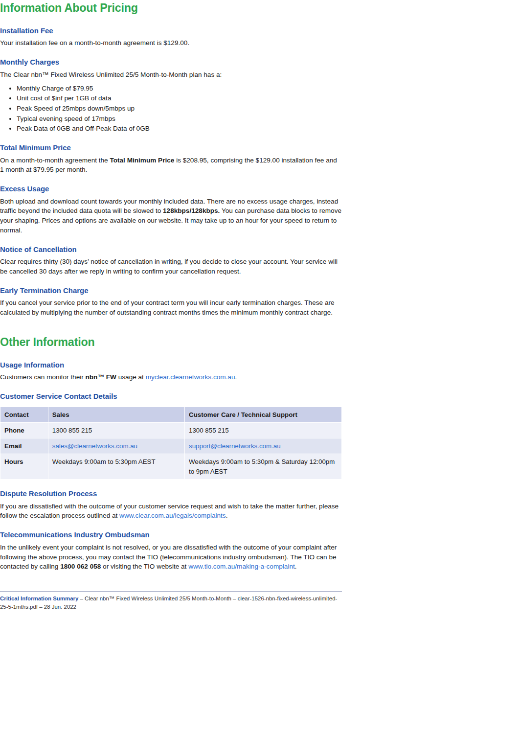Information About Pricing
Installation Fee
Your installation fee on a month-to-month agreement is $129.00.
Monthly Charges
The Clear nbn™ Fixed Wireless Unlimited 25/5 Month-to-Month plan has a:
Monthly Charge of $79.95
Unit cost of $inf per 1GB of data
Peak Speed of 25mbps down/5mbps up
Typical evening speed of 17mbps
Peak Data of 0GB and Off-Peak Data of 0GB
Total Minimum Price
On a month-to-month agreement the Total Minimum Price is $208.95, comprising the $129.00 installation fee and 1 month at $79.95 per month.
Excess Usage
Both upload and download count towards your monthly included data. There are no excess usage charges, instead traffic beyond the included data quota will be slowed to 128kbps/128kbps. You can purchase data blocks to remove your shaping. Prices and options are available on our website. It may take up to an hour for your speed to return to normal.
Notice of Cancellation
Clear requires thirty (30) days’ notice of cancellation in writing, if you decide to close your account. Your service will be cancelled 30 days after we reply in writing to confirm your cancellation request.
Early Termination Charge
If you cancel your service prior to the end of your contract term you will incur early termination charges. These are calculated by multiplying the number of outstanding contract months times the minimum monthly contract charge.
Other Information
Usage Information
Customers can monitor their nbn™ FW usage at myclear.clearnetworks.com.au.
Customer Service Contact Details
| Contact | Sales | Customer Care / Technical Support |
| --- | --- | --- |
| Phone | 1300 855 215 | 1300 855 215 |
| Email | sales@clearnetworks.com.au | support@clearnetworks.com.au |
| Hours | Weekdays 9:00am to 5:30pm AEST | Weekdays 9:00am to 5:30pm & Saturday 12:00pm to 9pm AEST |
Dispute Resolution Process
If you are dissatisfied with the outcome of your customer service request and wish to take the matter further, please follow the escalation process outlined at www.clear.com.au/legals/complaints.
Telecommunications Industry Ombudsman
In the unlikely event your complaint is not resolved, or you are dissatisfied with the outcome of your complaint after following the above process, you may contact the TIO (telecommunications industry ombudsman). The TIO can be contacted by calling 1800 062 058 or visiting the TIO website at www.tio.com.au/making-a-complaint.
Critical Information Summary – Clear nbn™ Fixed Wireless Unlimited 25/5 Month-to-Month – clear-1526-nbn-fixed-wireless-unlimited-25-5-1mths.pdf – 28 Jun. 2022